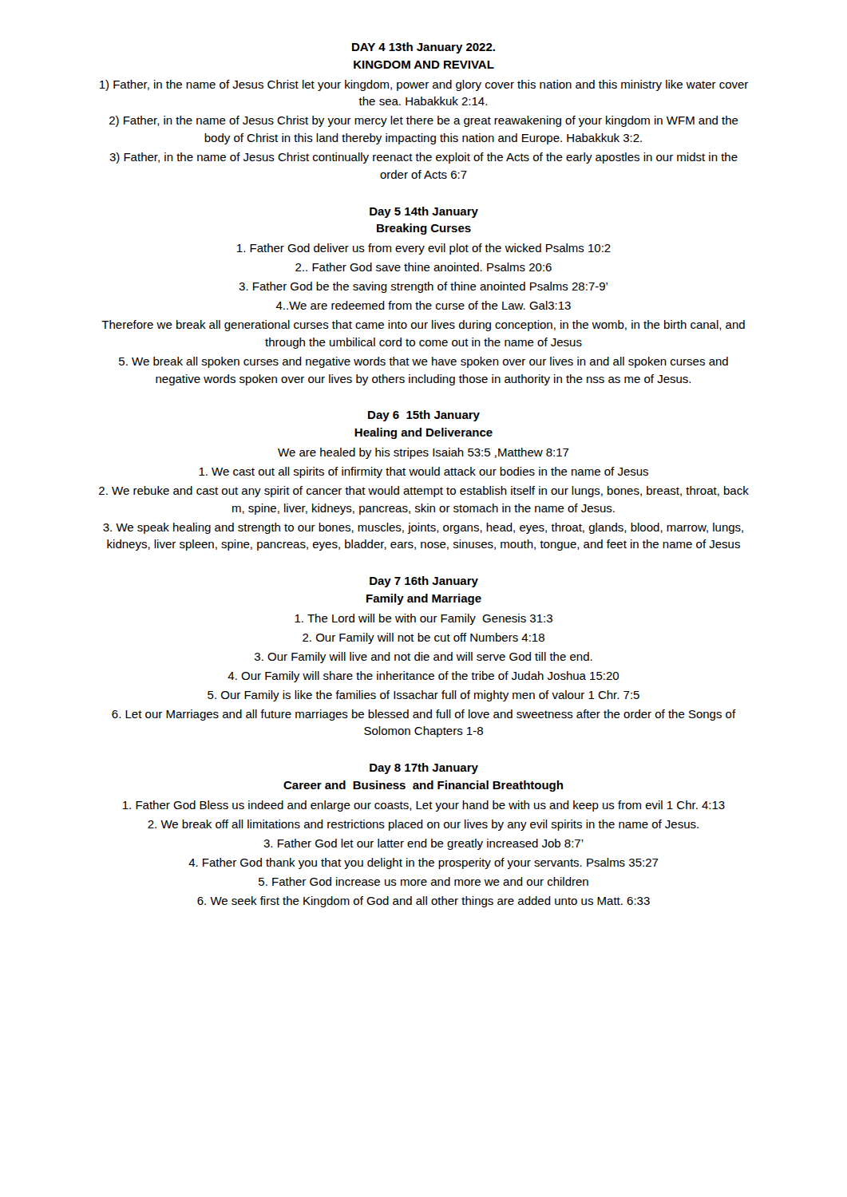DAY 4 13th January 2022.
KINGDOM AND REVIVAL
1) Father, in the name of Jesus Christ let your kingdom, power and glory cover this nation and this ministry like water cover the sea. Habakkuk 2:14.
2) Father, in the name of Jesus Christ by your mercy let there be a great reawakening of your kingdom in WFM and the body of Christ in this land thereby impacting this nation and Europe. Habakkuk 3:2.
3) Father, in the name of Jesus Christ continually reenact the exploit of the Acts of the early apostles in our midst in the order of Acts 6:7
Day 5 14th January
Breaking Curses
1. Father God deliver us from every evil plot of the wicked Psalms 10:2
2.. Father God save thine anointed. Psalms 20:6
3. Father God be the saving strength of thine anointed Psalms 28:7-9’
4..We are redeemed from the curse of the Law. Gal3:13
Therefore we break all generational curses that came into our lives during conception, in the womb, in the birth canal, and through the umbilical cord to come out in the name of Jesus
5. We break all spoken curses and negative words that we have spoken over our lives in and all spoken curses and negative words spoken over our lives by others including those in authority in the nss as me of Jesus.
Day 6 15th January
Healing and Deliverance
We are healed by his stripes Isaiah 53:5 ,Matthew 8:17
1. We cast out all spirits of infirmity that would attack our bodies in the name of Jesus
2. We rebuke and cast out any spirit of cancer that would attempt to establish itself in our lungs, bones, breast, throat, back m, spine, liver, kidneys, pancreas, skin or stomach in the name of Jesus.
3. We speak healing and strength to our bones, muscles, joints, organs, head, eyes, throat, glands, blood, marrow, lungs, kidneys, liver spleen, spine, pancreas, eyes, bladder, ears, nose, sinuses, mouth, tongue, and feet in the name of Jesus
Day 7 16th January
Family and Marriage
1. The Lord will be with our Family Genesis 31:3
2. Our Family will not be cut off Numbers 4:18
3. Our Family will live and not die and will serve God till the end.
4. Our Family will share the inheritance of the tribe of Judah Joshua 15:20
5. Our Family is like the families of Issachar full of mighty men of valour 1 Chr. 7:5
6. Let our Marriages and all future marriages be blessed and full of love and sweetness after the order of the Songs of Solomon Chapters 1-8
Day 8 17th January
Career and Business and Financial Breathtough
1. Father God Bless us indeed and enlarge our coasts, Let your hand be with us and keep us from evil 1 Chr. 4:13
2. We break off all limitations and restrictions placed on our lives by any evil spirits in the name of Jesus.
3. Father God let our latter end be greatly increased Job 8:7’
4. Father God thank you that you delight in the prosperity of your servants. Psalms 35:27
5. Father God increase us more and more we and our children
6. We seek first the Kingdom of God and all other things are added unto us Matt. 6:33